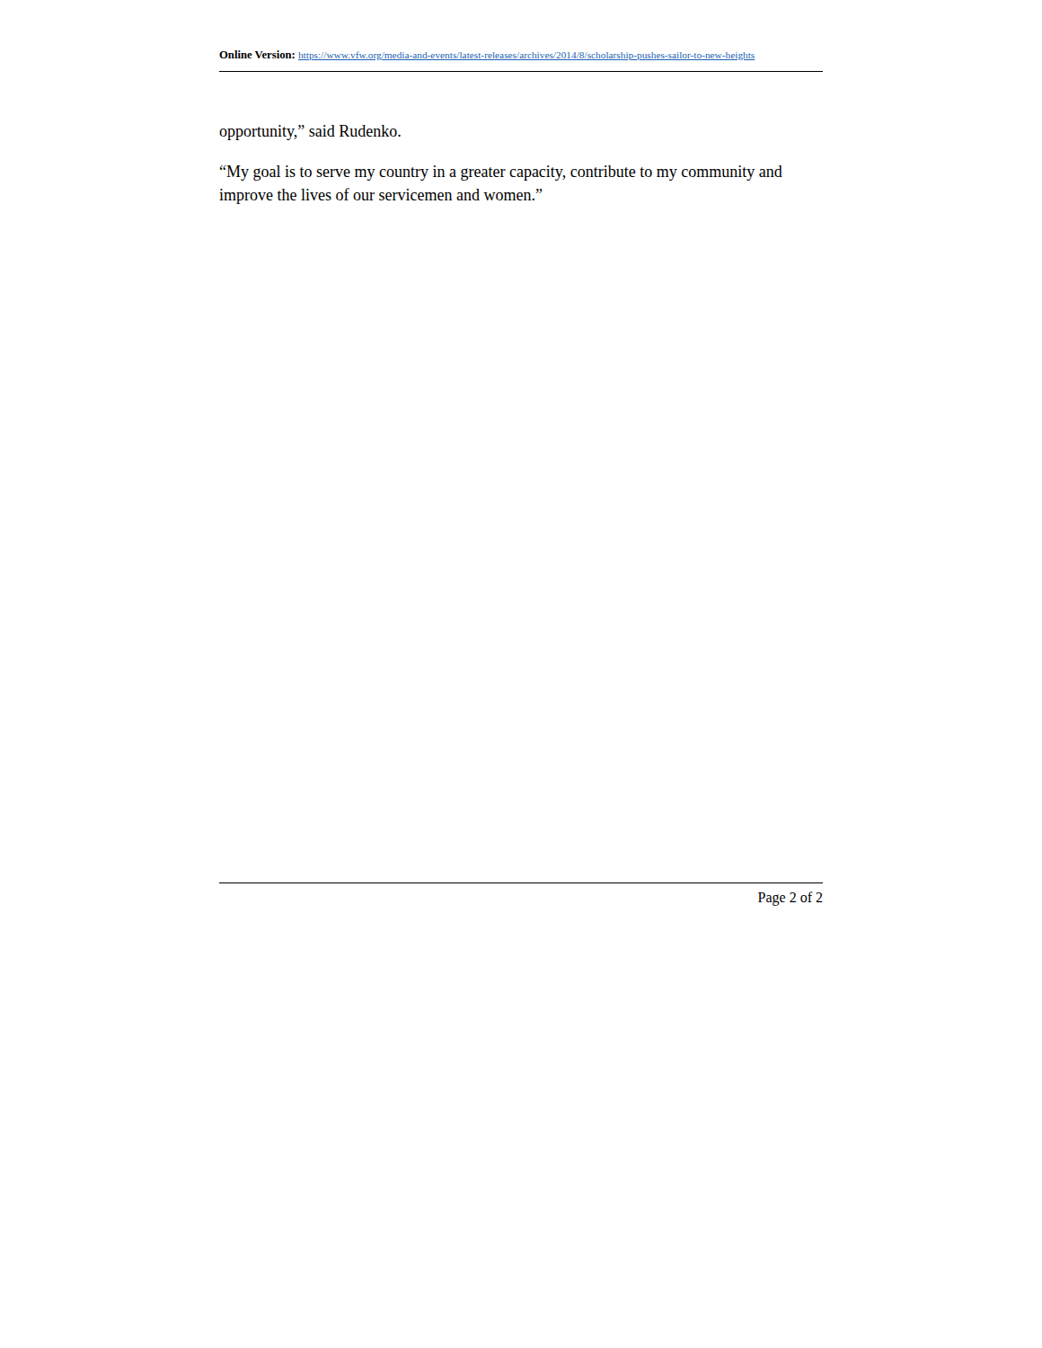Online Version: https://www.vfw.org/media-and-events/latest-releases/archives/2014/8/scholarship-pushes-sailor-to-new-heights
opportunity,” said Rudenko.
“My goal is to serve my country in a greater capacity, contribute to my community and improve the lives of our servicemen and women.”
Page 2 of 2